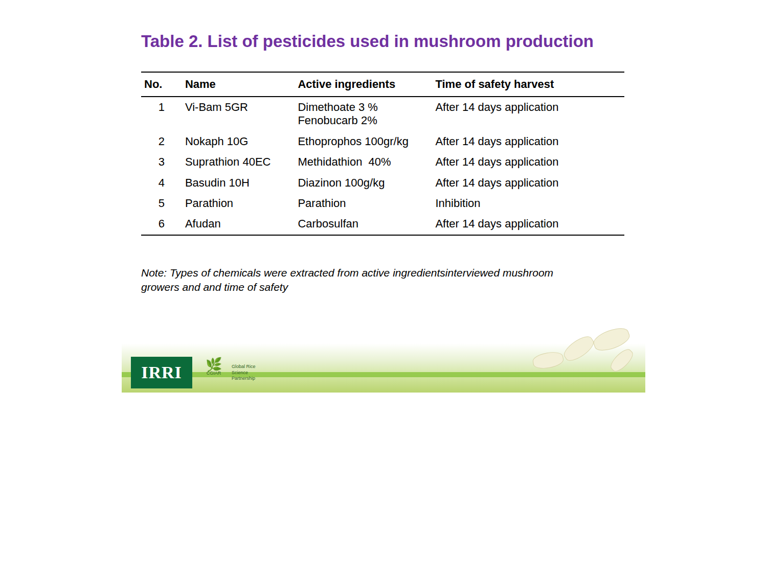Table 2. List of pesticides used in mushroom production
| No. | Name | Active ingredients | Time of safety harvest |
| --- | --- | --- | --- |
| 1 | Vi-Bam 5GR | Dimethoate 3 % Fenobucarb 2% | After 14 days application |
| 2 | Nokaph 10G | Ethoprophos 100gr/kg | After 14 days application |
| 3 | Suprathion 40EC | Methidathion 40% | After 14 days application |
| 4 | Basudin 10H | Diazinon 100g/kg | After 14 days application |
| 5 | Parathion | Parathion | Inhibition |
| 6 | Afudan | Carbosulfan | After 14 days application |
Note: Types of chemicals were extracted from active ingredientsinterviewed mushroom growers and and time of safety
IRRI
🌿 CGIAR
Global Rice
Science
Partnership